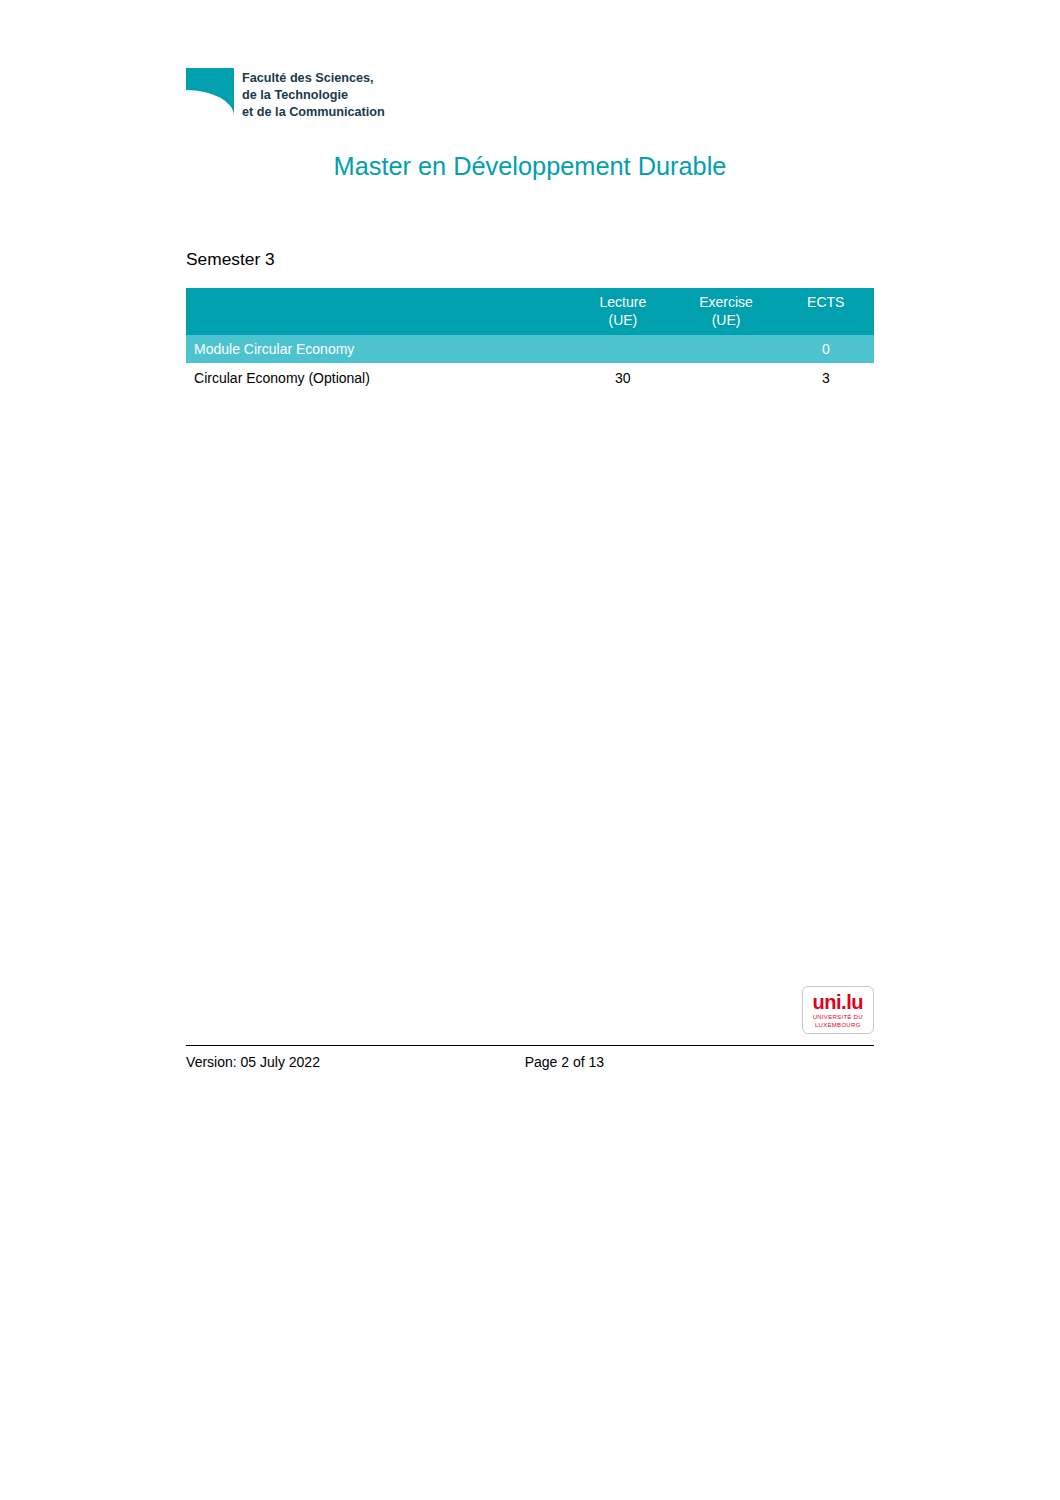Faculté des Sciences,
de la Technologie
et de la Communication
Master en Développement Durable
Semester 3
| | Lecture (UE) | Exercise (UE) | ECTS |
| --- | --- | --- | --- |
| Module Circular Economy | | | 0 |
| Circular Economy (Optional) | 30 | | 3 |
uni. lu
UNIVERSITÉ DU
LUXEMBOURG
Version: 05 July 2022
Page 2 of 13